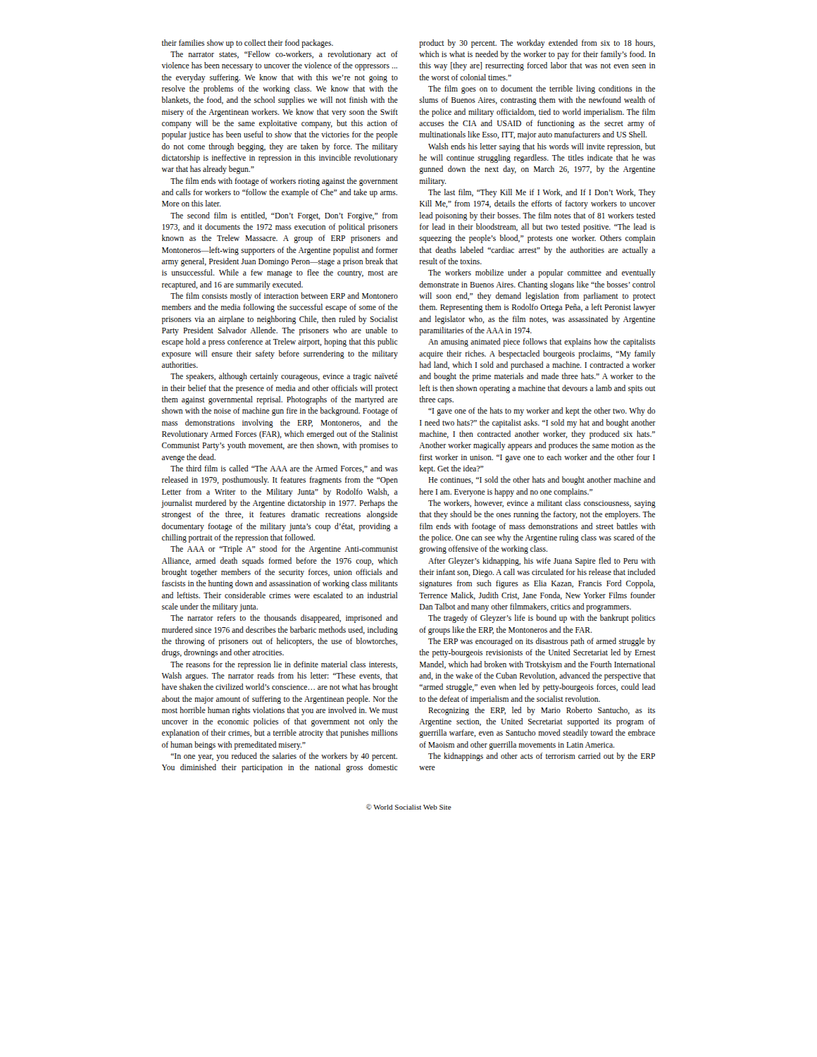their families show up to collect their food packages.
The narrator states, “Fellow co-workers, a revolutionary act of violence has been necessary to uncover the violence of the oppressors ... the everyday suffering. We know that with this we’re not going to resolve the problems of the working class. We know that with the blankets, the food, and the school supplies we will not finish with the misery of the Argentinean workers. We know that very soon the Swift company will be the same exploitative company, but this action of popular justice has been useful to show that the victories for the people do not come through begging, they are taken by force. The military dictatorship is ineffective in repression in this invincible revolutionary war that has already begun.”
The film ends with footage of workers rioting against the government and calls for workers to “follow the example of Che” and take up arms. More on this later.
The second film is entitled, “Don’t Forget, Don’t Forgive,” from 1973, and it documents the 1972 mass execution of political prisoners known as the Trelew Massacre. A group of ERP prisoners and Montoneros—left-wing supporters of the Argentine populist and former army general, President Juan Domingo Peron—stage a prison break that is unsuccessful. While a few manage to flee the country, most are recaptured, and 16 are summarily executed.
The film consists mostly of interaction between ERP and Montonero members and the media following the successful escape of some of the prisoners via an airplane to neighboring Chile, then ruled by Socialist Party President Salvador Allende. The prisoners who are unable to escape hold a press conference at Trelew airport, hoping that this public exposure will ensure their safety before surrendering to the military authorities.
The speakers, although certainly courageous, evince a tragic naïveté in their belief that the presence of media and other officials will protect them against governmental reprisal. Photographs of the martyred are shown with the noise of machine gun fire in the background. Footage of mass demonstrations involving the ERP, Montoneros, and the Revolutionary Armed Forces (FAR), which emerged out of the Stalinist Communist Party’s youth movement, are then shown, with promises to avenge the dead.
The third film is called “The AAA are the Armed Forces,” and was released in 1979, posthumously. It features fragments from the “Open Letter from a Writer to the Military Junta” by Rodolfo Walsh, a journalist murdered by the Argentine dictatorship in 1977. Perhaps the strongest of the three, it features dramatic recreations alongside documentary footage of the military junta’s coup d’état, providing a chilling portrait of the repression that followed.
The AAA or “Triple A” stood for the Argentine Anti-communist Alliance, armed death squads formed before the 1976 coup, which brought together members of the security forces, union officials and fascists in the hunting down and assassination of working class militants and leftists. Their considerable crimes were escalated to an industrial scale under the military junta.
The narrator refers to the thousands disappeared, imprisoned and murdered since 1976 and describes the barbaric methods used, including the throwing of prisoners out of helicopters, the use of blowtorches, drugs, drownings and other atrocities.
The reasons for the repression lie in definite material class interests, Walsh argues. The narrator reads from his letter: “These events, that have shaken the civilized world’s conscience… are not what has brought about the major amount of suffering to the Argentinean people. Nor the most horrible human rights violations that you are involved in. We must uncover in the economic policies of that government not only the explanation of their crimes, but a terrible atrocity that punishes millions of human beings with premeditated misery.”
“In one year, you reduced the salaries of the workers by 40 percent. You diminished their participation in the national gross domestic product by 30 percent. The workday extended from six to 18 hours, which is what is needed by the worker to pay for their family’s food. In this way [they are] resurrecting forced labor that was not even seen in the worst of colonial times.”
The film goes on to document the terrible living conditions in the slums of Buenos Aires, contrasting them with the newfound wealth of the police and military officialdom, tied to world imperialism. The film accuses the CIA and USAID of functioning as the secret army of multinationals like Esso, ITT, major auto manufacturers and US Shell.
Walsh ends his letter saying that his words will invite repression, but he will continue struggling regardless. The titles indicate that he was gunned down the next day, on March 26, 1977, by the Argentine military.
The last film, “They Kill Me if I Work, and If I Don’t Work, They Kill Me,” from 1974, details the efforts of factory workers to uncover lead poisoning by their bosses. The film notes that of 81 workers tested for lead in their bloodstream, all but two tested positive. “The lead is squeezing the people’s blood,” protests one worker. Others complain that deaths labeled “cardiac arrest” by the authorities are actually a result of the toxins.
The workers mobilize under a popular committee and eventually demonstrate in Buenos Aires. Chanting slogans like “the bosses’ control will soon end,” they demand legislation from parliament to protect them. Representing them is Rodolfo Ortega Peña, a left Peronist lawyer and legislator who, as the film notes, was assassinated by Argentine paramilitaries of the AAA in 1974.
An amusing animated piece follows that explains how the capitalists acquire their riches. A bespectacled bourgeois proclaims, “My family had land, which I sold and purchased a machine. I contracted a worker and bought the prime materials and made three hats.” A worker to the left is then shown operating a machine that devours a lamb and spits out three caps.
“I gave one of the hats to my worker and kept the other two. Why do I need two hats?” the capitalist asks. “I sold my hat and bought another machine, I then contracted another worker, they produced six hats.” Another worker magically appears and produces the same motion as the first worker in unison. “I gave one to each worker and the other four I kept. Get the idea?”
He continues, “I sold the other hats and bought another machine and here I am. Everyone is happy and no one complains.”
The workers, however, evince a militant class consciousness, saying that they should be the ones running the factory, not the employers. The film ends with footage of mass demonstrations and street battles with the police. One can see why the Argentine ruling class was scared of the growing offensive of the working class.
After Gleyzer’s kidnapping, his wife Juana Sapire fled to Peru with their infant son, Diego. A call was circulated for his release that included signatures from such figures as Elia Kazan, Francis Ford Coppola, Terrence Malick, Judith Crist, Jane Fonda, New Yorker Films founder Dan Talbot and many other filmmakers, critics and programmers.
The tragedy of Gleyzer’s life is bound up with the bankrupt politics of groups like the ERP, the Montoneros and the FAR.
The ERP was encouraged on its disastrous path of armed struggle by the petty-bourgeois revisionists of the United Secretariat led by Ernest Mandel, which had broken with Trotskyism and the Fourth International and, in the wake of the Cuban Revolution, advanced the perspective that “armed struggle,” even when led by petty-bourgeois forces, could lead to the defeat of imperialism and the socialist revolution.
Recognizing the ERP, led by Mario Roberto Santucho, as its Argentine section, the United Secretariat supported its program of guerrilla warfare, even as Santucho moved steadily toward the embrace of Maoism and other guerrilla movements in Latin America.
The kidnappings and other acts of terrorism carried out by the ERP were
© World Socialist Web Site